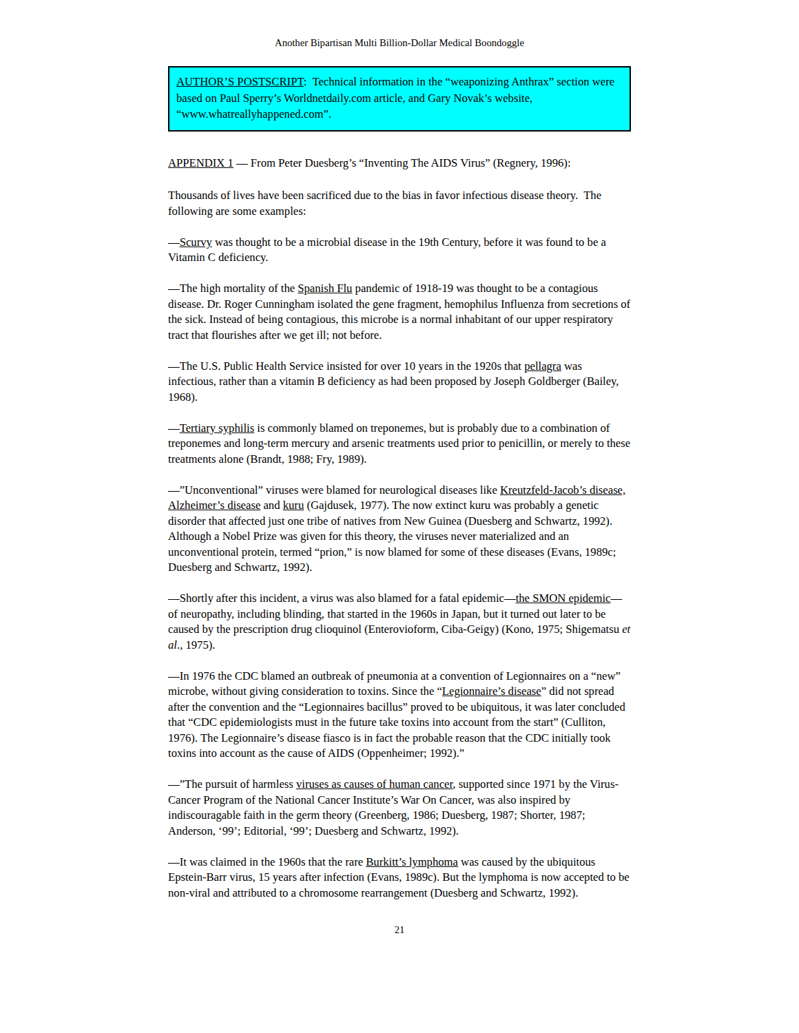Another Bipartisan Multi Billion-Dollar Medical Boondoggle
AUTHOR’S POSTSCRIPT: Technical information in the “weaponizing Anthrax” section were based on Paul Sperry’s Worldnetdaily.com article, and Gary Novak’s website, “www.whatreallyhappened.com”.
APPENDIX 1 — From Peter Duesberg’s “Inventing The AIDS Virus” (Regnery, 1996):
Thousands of lives have been sacrificed due to the bias in favor infectious disease theory. The following are some examples:
—Scurvy was thought to be a microbial disease in the 19th Century, before it was found to be a Vitamin C deficiency.
—The high mortality of the Spanish Flu pandemic of 1918-19 was thought to be a contagious disease. Dr. Roger Cunningham isolated the gene fragment, hemophilus Influenza from secretions of the sick. Instead of being contagious, this microbe is a normal inhabitant of our upper respiratory tract that flourishes after we get ill; not before.
—The U.S. Public Health Service insisted for over 10 years in the 1920s that pellagra was infectious, rather than a vitamin B deficiency as had been proposed by Joseph Goldberger (Bailey, 1968).
—Tertiary syphilis is commonly blamed on treponemes, but is probably due to a combination of treponemes and long-term mercury and arsenic treatments used prior to penicillin, or merely to these treatments alone (Brandt, 1988; Fry, 1989).
—”Unconventional” viruses were blamed for neurological diseases like Kreutzfeld-Jacob’s disease, Alzheimer’s disease and kuru (Gajdusek, 1977). The now extinct kuru was probably a genetic disorder that affected just one tribe of natives from New Guinea (Duesberg and Schwartz, 1992). Although a Nobel Prize was given for this theory, the viruses never materialized and an unconventional protein, termed “prion,” is now blamed for some of these diseases (Evans, 1989c; Duesberg and Schwartz, 1992).
—Shortly after this incident, a virus was also blamed for a fatal epidemic—the SMON epidemic—of neuropathy, including blinding, that started in the 1960s in Japan, but it turned out later to be caused by the prescription drug clioquinol (Enterovioform, Ciba-Geigy) (Kono, 1975; Shigematsu et al., 1975).
—In 1976 the CDC blamed an outbreak of pneumonia at a convention of Legionnaires on a “new” microbe, without giving consideration to toxins. Since the “Legionnaire’s disease” did not spread after the convention and the “Legionnaires bacillus” proved to be ubiquitous, it was later concluded that “CDC epidemiologists must in the future take toxins into account from the start” (Culliton, 1976). The Legionnaire’s disease fiasco is in fact the probable reason that the CDC initially took toxins into account as the cause of AIDS (Oppenheimer; 1992).”
—”The pursuit of harmless viruses as causes of human cancer, supported since 1971 by the Virus-Cancer Program of the National Cancer Institute’s War On Cancer, was also inspired by indiscouragable faith in the germ theory (Greenberg, 1986; Duesberg, 1987; Shorter, 1987; Anderson, ‘99’; Editorial, ‘99’; Duesberg and Schwartz, 1992).
—It was claimed in the 1960s that the rare Burkitt’s lymphoma was caused by the ubiquitous Epstein-Barr virus, 15 years after infection (Evans, 1989c). But the lymphoma is now accepted to be non-viral and attributed to a chromosome rearrangement (Duesberg and Schwartz, 1992).
21